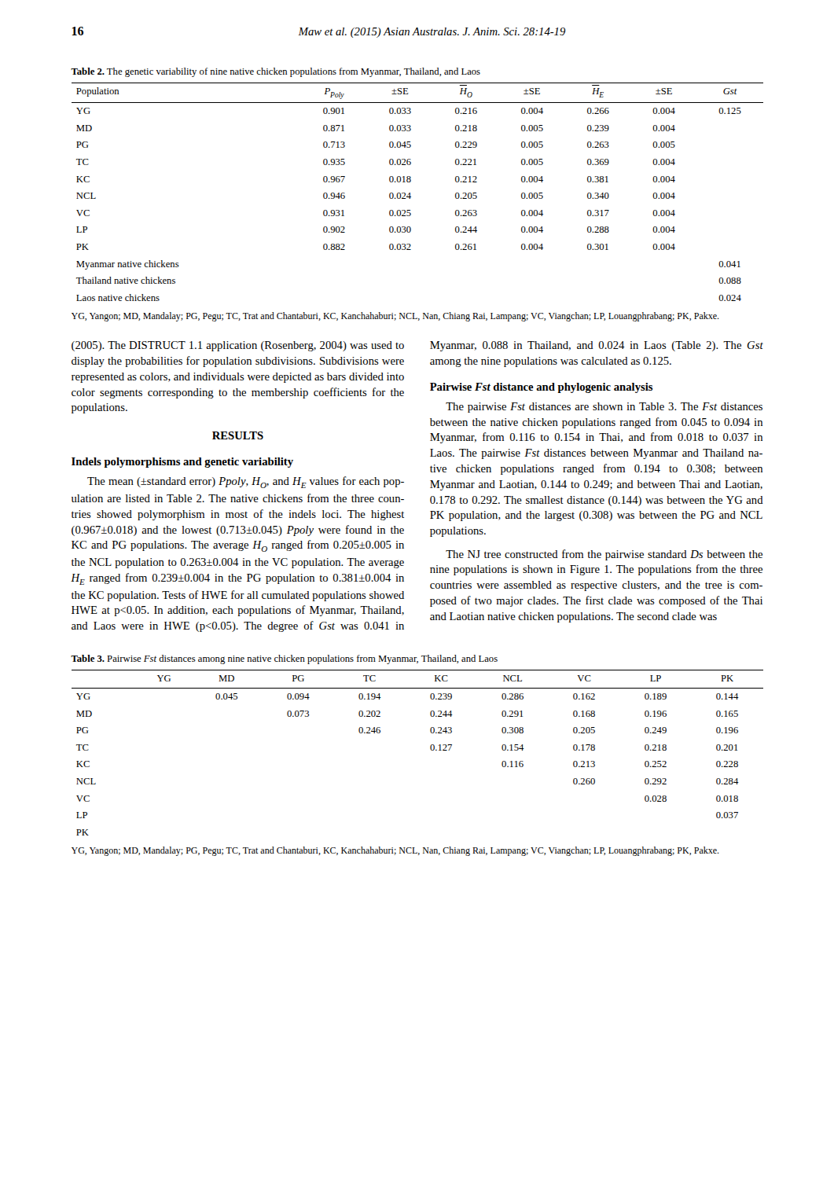16 Maw et al. (2015) Asian Australas. J. Anim. Sci. 28:14-19
Table 2. The genetic variability of nine native chicken populations from Myanmar, Thailand, and Laos
| Population | P Poly | ±SE | H O | ±SE | H E | ±SE | Gst |
| --- | --- | --- | --- | --- | --- | --- | --- |
| YG | 0.901 | 0.033 | 0.216 | 0.004 | 0.266 | 0.004 | 0.125 |
| MD | 0.871 | 0.033 | 0.218 | 0.005 | 0.239 | 0.004 | |
| PG | 0.713 | 0.045 | 0.229 | 0.005 | 0.263 | 0.005 | |
| TC | 0.935 | 0.026 | 0.221 | 0.005 | 0.369 | 0.004 | |
| KC | 0.967 | 0.018 | 0.212 | 0.004 | 0.381 | 0.004 | |
| NCL | 0.946 | 0.024 | 0.205 | 0.005 | 0.340 | 0.004 | |
| VC | 0.931 | 0.025 | 0.263 | 0.004 | 0.317 | 0.004 | |
| LP | 0.902 | 0.030 | 0.244 | 0.004 | 0.288 | 0.004 | |
| PK | 0.882 | 0.032 | 0.261 | 0.004 | 0.301 | 0.004 | |
| Myanmar native chickens | | | | | | | 0.041 |
| Thailand native chickens | | | | | | | 0.088 |
| Laos native chickens | | | | | | | 0.024 |
YG, Yangon; MD, Mandalay; PG, Pegu; TC, Trat and Chantaburi, KC, Kanchahaburi; NCL, Nan, Chiang Rai, Lampang; VC, Viangchan; LP, Louangphrabang; PK, Pakxe.
(2005). The DISTRUCT 1.1 application (Rosenberg, 2004) was used to display the probabilities for population subdivisions. Subdivisions were represented as colors, and individuals were depicted as bars divided into color segments corresponding to the membership coefficients for the populations.
Results
Indels polymorphisms and genetic variability
The mean (±standard error) Ppoly, HO, and HE values for each population are listed in Table 2. The native chickens from the three countries showed polymorphism in most of the indels loci. The highest (0.967±0.018) and the lowest (0.713±0.045) Ppoly were found in the KC and PG populations. The average HO ranged from 0.205±0.005 in the NCL population to 0.263±0.004 in the VC population. The average HE ranged from 0.239±0.004 in the PG population to 0.381±0.004 in the KC population. Tests of HWE for all cumulated populations showed HWE at p<0.05. In addition, each populations of Myanmar, Thailand, and Laos were in HWE (p<0.05). The degree of Gst was 0.041 in Myanmar, 0.088 in Thailand, and 0.024 in Laos (Table 2). The Gst among the nine populations was calculated as 0.125.
Pairwise Fst distance and phylogenic analysis
The pairwise Fst distances are shown in Table 3. The Fst distances between the native chicken populations ranged from 0.045 to 0.094 in Myanmar, from 0.116 to 0.154 in Thai, and from 0.018 to 0.037 in Laos. The pairwise Fst distances between Myanmar and Thailand native chicken populations ranged from 0.194 to 0.308; between Myanmar and Laotian, 0.144 to 0.249; and between Thai and Laotian, 0.178 to 0.292. The smallest distance (0.144) was between the YG and PK population, and the largest (0.308) was between the PG and NCL populations.
The NJ tree constructed from the pairwise standard Ds between the nine populations is shown in Figure 1. The populations from the three countries were assembled as respective clusters, and the tree is composed of two major clades. The first clade was composed of the Thai and Laotian native chicken populations. The second clade was
Table 3. Pairwise Fst distances among nine native chicken populations from Myanmar, Thailand, and Laos
| | YG | MD | PG | TC | KC | NCL | VC | LP | PK |
| --- | --- | --- | --- | --- | --- | --- | --- | --- | --- |
| YG | | 0.045 | 0.094 | 0.194 | 0.239 | 0.286 | 0.162 | 0.189 | 0.144 |
| MD | | | 0.073 | 0.202 | 0.244 | 0.291 | 0.168 | 0.196 | 0.165 |
| PG | | | | 0.246 | 0.243 | 0.308 | 0.205 | 0.249 | 0.196 |
| TC | | | | | 0.127 | 0.154 | 0.178 | 0.218 | 0.201 |
| KC | | | | | | 0.116 | 0.213 | 0.252 | 0.228 |
| NCL | | | | | | | 0.260 | 0.292 | 0.284 |
| VC | | | | | | | | 0.028 | 0.018 |
| LP | | | | | | | | | 0.037 |
| PK | | | | | | | | | |
YG, Yangon; MD, Mandalay; PG, Pegu; TC, Trat and Chantaburi, KC, Kanchahaburi; NCL, Nan, Chiang Rai, Lampang; VC, Viangchan; LP, Louangphrabang; PK, Pakxe.